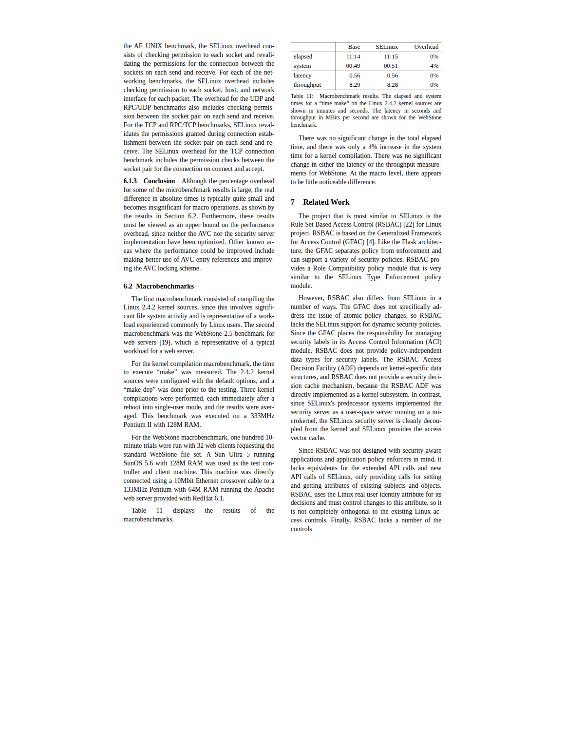the AF_UNIX benchmark, the SELinux overhead consists of checking permission to each socket and revalidating the permissions for the connection between the sockets on each send and receive. For each of the networking benchmarks, the SELinux overhead includes checking permission to each socket, host, and network interface for each packet. The overhead for the UDP and RPC/UDP benchmarks also includes checking permission between the socket pair on each send and receive. For the TCP and RPC/TCP benchmarks, SELinux revalidates the permissions granted during connection establishment between the socket pair on each send and receive. The SELinux overhead for the TCP connection benchmark includes the permission checks between the socket pair for the connection on connect and accept.
6.1.3 Conclusion Although the percentage overhead for some of the microbenchmark results is large, the real difference in absolute times is typically quite small and becomes insignificant for macro operations, as shown by the results in Section 6.2. Furthermore, these results must be viewed as an upper bound on the performance overhead, since neither the AVC nor the security server implementation have been optimized. Other known areas where the performance could be improved include making better use of AVC entry references and improving the AVC locking scheme.
6.2 Macrobenchmarks
The first macrobenchmark consisted of compiling the Linux 2.4.2 kernel sources, since this involves significant file system activity and is representative of a workload experienced commonly by Linux users. The second macrobenchmark was the WebStone 2.5 benchmark for web servers [19], which is representative of a typical workload for a web server.
For the kernel compilation macrobenchmark, the time to execute “make” was measured. The 2.4.2 kernel sources were configured with the default options, and a “make dep” was done prior to the testing. Three kernel compilations were performed, each immediately after a reboot into single-user mode, and the results were averaged. This benchmark was executed on a 333MHz Pentium II with 128M RAM.
For the WebStone macrobenchmark, one hundred 10-minute trials were run with 32 web clients requesting the standard WebStone file set. A Sun Ultra 5 running SunOS 5.6 with 128M RAM was used as the test controller and client machine. This machine was directly connected using a 10Mbit Ethernet crossover cable to a 133MHz Pentium with 64M RAM running the Apache web server provided with RedHat 6.1.
Table 11 displays the results of the macrobenchmarks.
| | Base | SELinux | Overhead |
| --- | --- | --- | --- |
| elapsed | 11:14 | 11:15 | 0% |
| system | 00:49 | 00:51 | 4% |
| latency | 0.56 | 0.56 | 0% |
| throughput | 8.29 | 8.28 | 0% |
Table 11: Macrobenchmark results. The elapsed and system times for a “time make” on the Linux 2.4.2 kernel sources are shown in minutes and seconds. The latency in seconds and throughput in MBits per second are shown for the WebStone benchmark.
There was no significant change in the total elapsed time, and there was only a 4% increase in the system time for a kernel compilation. There was no significant change in either the latency or the throughput measurements for WebStone. At the macro level, there appears to be little noticeable difference.
7 Related Work
The project that is most similar to SELinux is the Rule Set Based Access Control (RSBAC) [22] for Linux project. RSBAC is based on the Generalized Framework for Access Control (GFAC) [4]. Like the Flask architecture, the GFAC separates policy from enforcement and can support a variety of security policies. RSBAC provides a Role Compatibility policy module that is very similar to the SELinux Type Enforcement policy module.
However, RSBAC also differs from SELinux in a number of ways. The GFAC does not specifically address the issue of atomic policy changes, so RSBAC lacks the SELinux support for dynamic security policies. Since the GFAC places the responsibility for managing security labels in its Access Control Information (ACI) module, RSBAC does not provide policy-independent data types for security labels. The RSBAC Access Decision Facility (ADF) depends on kernel-specific data structures, and RSBAC does not provide a security decision cache mechanism, because the RSBAC ADF was directly implemented as a kernel subsystem. In contrast, since SELinux's predecessor systems implemented the security server as a user-space server running on a microkernel, the SELinux security server is cleanly decoupled from the kernel and SELinux provides the access vector cache.
Since RSBAC was not designed with security-aware applications and application policy enforcers in mind, it lacks equivalents for the extended API calls and new API calls of SELinux, only providing calls for setting and getting attributes of existing subjects and objects. RSBAC uses the Linux real user identity attribute for its decisions and must control changes to this attribute, so it is not completely orthogonal to the existing Linux access controls. Finally, RSBAC lacks a number of the controls